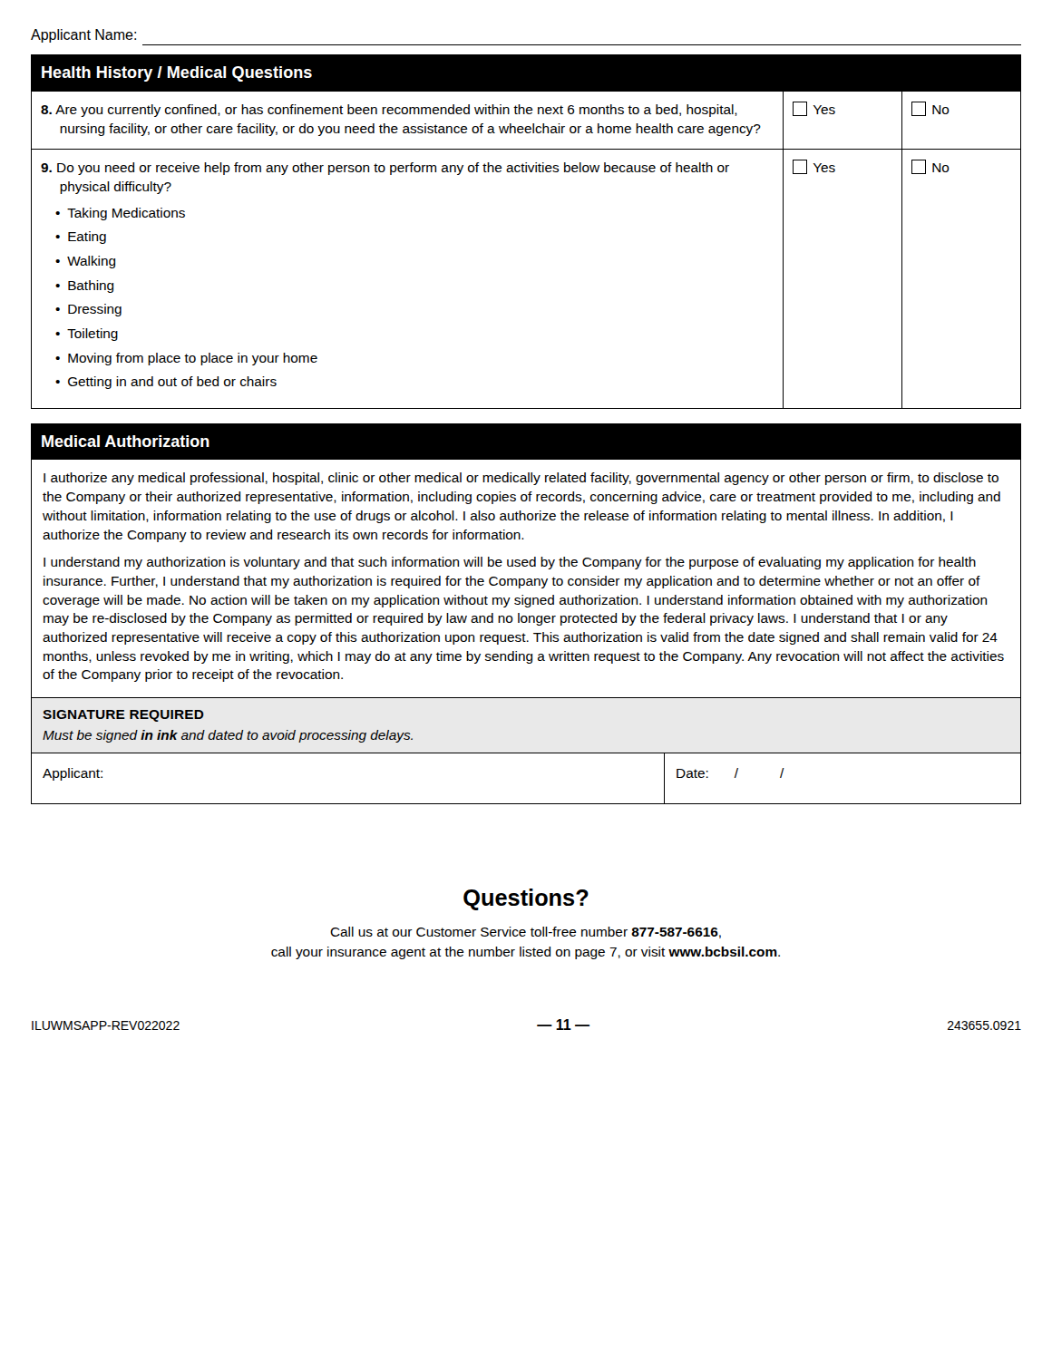Applicant Name:
| Health History / Medical Questions |
| --- |
| 8. Are you currently confined, or has confinement been recommended within the next 6 months to a bed, hospital, nursing facility, or other care facility, or do you need the assistance of a wheelchair or a home health care agency? | Yes | No |
| 9. Do you need or receive help from any other person to perform any of the activities below because of health or physical difficulty? Taking Medications Eating Walking Bathing Dressing Toileting Moving from place to place in your home Getting in and out of bed or chairs | Yes | No |
Medical Authorization
I authorize any medical professional, hospital, clinic or other medical or medically related facility, governmental agency or other person or firm, to disclose to the Company or their authorized representative, information, including copies of records, concerning advice, care or treatment provided to me, including and without limitation, information relating to the use of drugs or alcohol. I also authorize the release of information relating to mental illness. In addition, I authorize the Company to review and research its own records for information.
I understand my authorization is voluntary and that such information will be used by the Company for the purpose of evaluating my application for health insurance. Further, I understand that my authorization is required for the Company to consider my application and to determine whether or not an offer of coverage will be made. No action will be taken on my application without my signed authorization. I understand information obtained with my authorization may be re-disclosed by the Company as permitted or required by law and no longer protected by the federal privacy laws. I understand that I or any authorized representative will receive a copy of this authorization upon request. This authorization is valid from the date signed and shall remain valid for 24 months, unless revoked by me in writing, which I may do at any time by sending a written request to the Company. Any revocation will not affect the activities of the Company prior to receipt of the revocation.
SIGNATURE REQUIRED
Must be signed in ink and dated to avoid processing delays.
| Applicant: | Date: / / |
Questions?
Call us at our Customer Service toll-free number 877-587-6616,
call your insurance agent at the number listed on page 7, or visit www.bcbsil.com.
ILUWMSAPP-REV022022
— 11 —
243655.0921